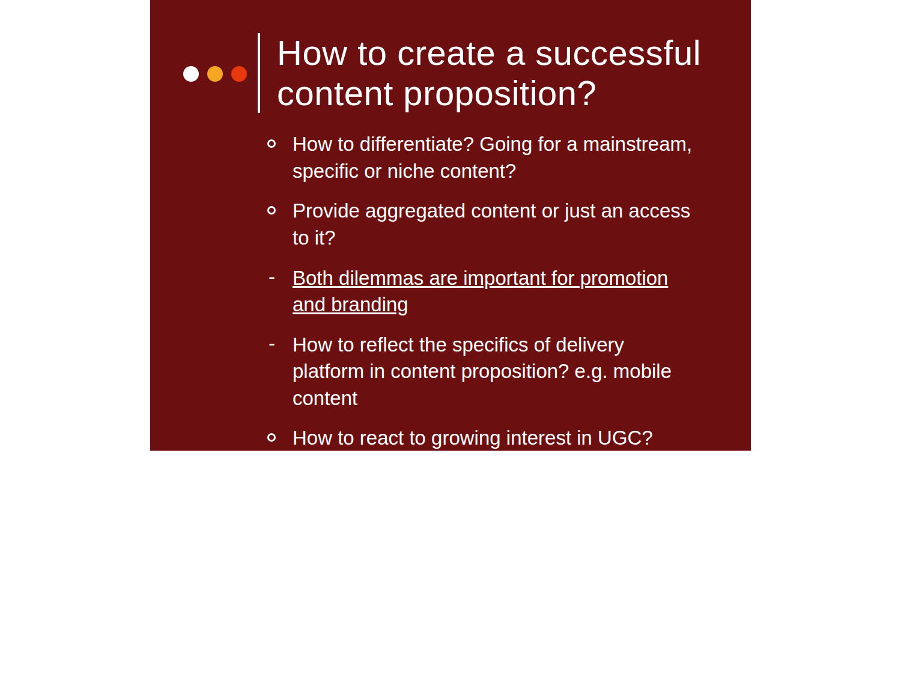How to create a successful content proposition?
How to differentiate? Going for a mainstream, specific or niche content?
Provide aggregated content or just an access to it?
Both dilemmas are important for promotion and branding
How to reflect the specifics of delivery platform in content proposition? e.g. mobile content
How to react to growing interest in UGC?
What type of foreign language content, if any, is valuable to offer the audiences (subtitled or dubbing?)